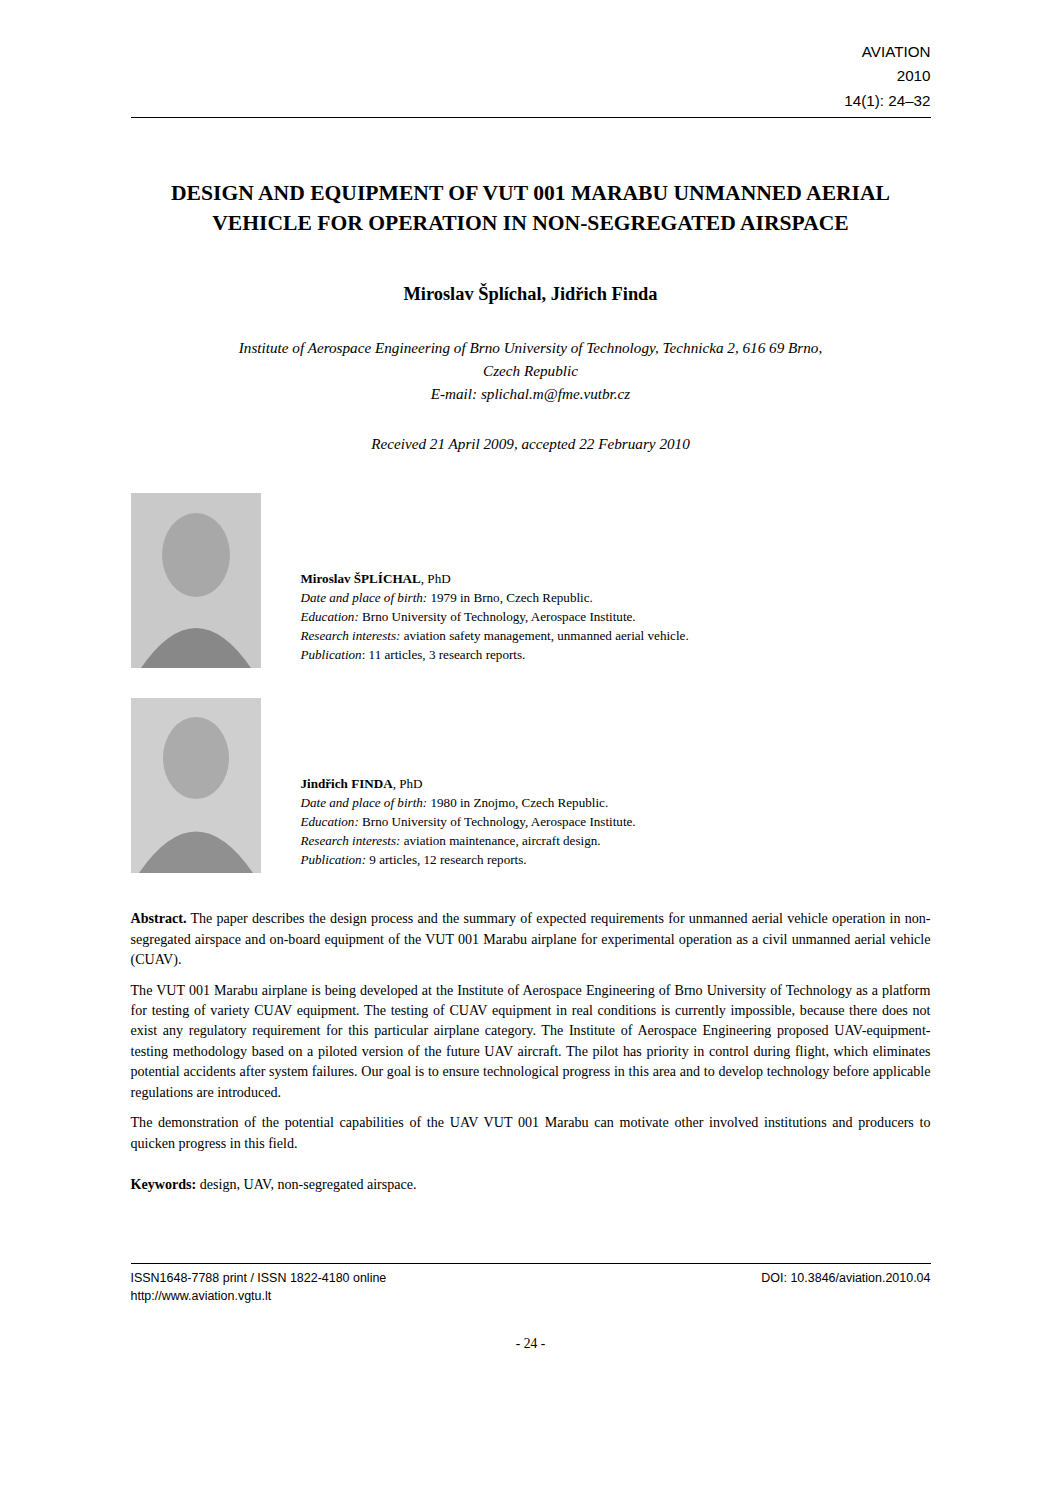AVIATION
2010
14(1): 24–32
Design and Equipment of VUT 001 Marabu Unmanned Aerial Vehicle for Operation in Non-Segregated Airspace
Miroslav Šplíchal, Jidřich Finda
Institute of Aerospace Engineering of Brno University of Technology, Technicka 2, 616 69 Brno,
Czech Republic
E-mail: splichal.m@fme.vutbr.cz
Received 21 April 2009, accepted 22 February 2010
Miroslav ŠPLÍCHAL, PhD
Date and place of birth: 1979 in Brno, Czech Republic.
Education: Brno University of Technology, Aerospace Institute.
Research interests: aviation safety management, unmanned aerial vehicle.
Publication: 11 articles, 3 research reports.
Jindřich FINDA, PhD
Date and place of birth: 1980 in Znojmo, Czech Republic.
Education: Brno University of Technology, Aerospace Institute.
Research interests: aviation maintenance, aircraft design.
Publication: 9 articles, 12 research reports.
Abstract. The paper describes the design process and the summary of expected requirements for unmanned aerial vehicle operation in non-segregated airspace and on-board equipment of the VUT 001 Marabu airplane for experimental operation as a civil unmanned aerial vehicle (CUAV).
The VUT 001 Marabu airplane is being developed at the Institute of Aerospace Engineering of Brno University of Technology as a platform for testing of variety CUAV equipment. The testing of CUAV equipment in real conditions is currently impossible, because there does not exist any regulatory requirement for this particular airplane category. The Institute of Aerospace Engineering proposed UAV-equipment-testing methodology based on a piloted version of the future UAV aircraft. The pilot has priority in control during flight, which eliminates potential accidents after system failures. Our goal is to ensure technological progress in this area and to develop technology before applicable regulations are introduced.
The demonstration of the potential capabilities of the UAV VUT 001 Marabu can motivate other involved institutions and producers to quicken progress in this field.
Keywords: design, UAV, non-segregated airspace.
ISSN1648-7788 print / ISSN 1822-4180 online
http://www.aviation.vgtu.lt
DOI: 10.3846/aviation.2010.04
- 24 -